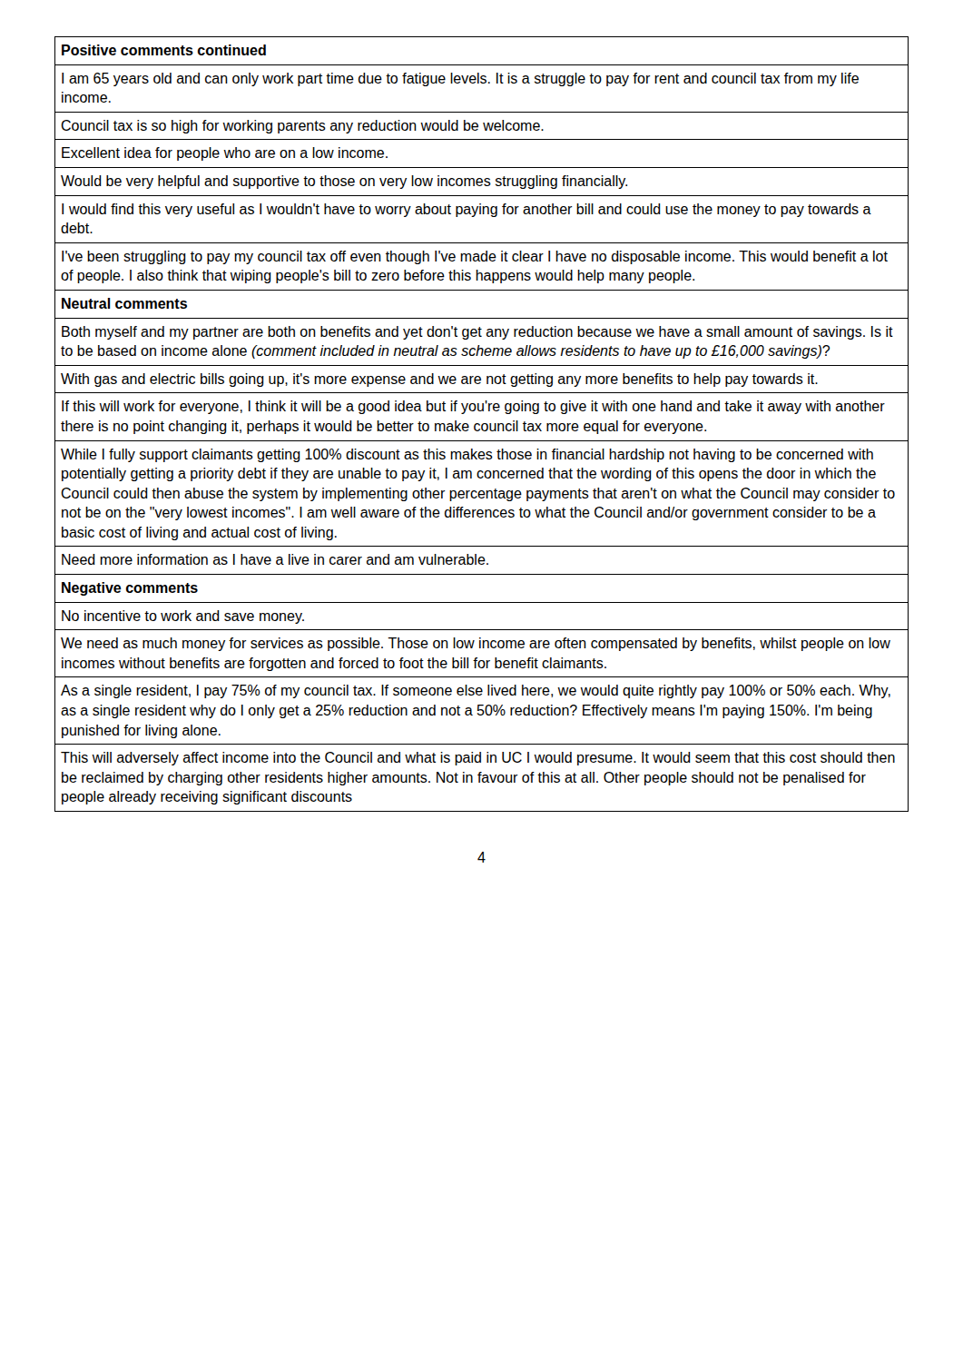| Positive comments continued |
| I am 65 years old and can only work part time due to fatigue levels. It is a struggle to pay for rent and council tax from my life income. |
| Council tax is so high for working parents any reduction would be welcome. |
| Excellent idea for people who are on a low income. |
| Would be very helpful and supportive to those on very low incomes struggling financially. |
| I would find this very useful as I wouldn't have to worry about paying for another bill and could use the money to pay towards a debt. |
| I've been struggling to pay my council tax off even though I've made it clear I have no disposable income. This would benefit a lot of people. I also think that wiping people's bill to zero before this happens would help many people. |
| Neutral comments |
| Both myself and my partner are both on benefits and yet don't get any reduction because we have a small amount of savings. Is it to be based on income alone (comment included in neutral as scheme allows residents to have up to £16,000 savings) ? |
| With gas and electric bills going up, it's more expense and we are not getting any more benefits to help pay towards it. |
| If this will work for everyone, I think it will be a good idea but if you're going to give it with one hand and take it away with another there is no point changing it, perhaps it would be better to make council tax more equal for everyone. |
| While I fully support claimants getting 100% discount as this makes those in financial hardship not having to be concerned with potentially getting a priority debt if they are unable to pay it, I am concerned that the wording of this opens the door in which the Council could then abuse the system by implementing other percentage payments that aren't on what the Council may consider to not be on the "very lowest incomes". I am well aware of the differences to what the Council and/or government consider to be a basic cost of living and actual cost of living. |
| Need more information as I have a live in carer and am vulnerable. |
| Negative comments |
| No incentive to work and save money. |
| We need as much money for services as possible. Those on low income are often compensated by benefits, whilst people on low incomes without benefits are forgotten and forced to foot the bill for benefit claimants. |
| As a single resident, I pay 75% of my council tax. If someone else lived here, we would quite rightly pay 100% or 50% each. Why, as a single resident why do I only get a 25% reduction and not a 50% reduction? Effectively means I'm paying 150%. I'm being punished for living alone. |
| This will adversely affect income into the Council and what is paid in UC I would presume. It would seem that this cost should then be reclaimed by charging other residents higher amounts. Not in favour of this at all. Other people should not be penalised for people already receiving significant discounts |
4